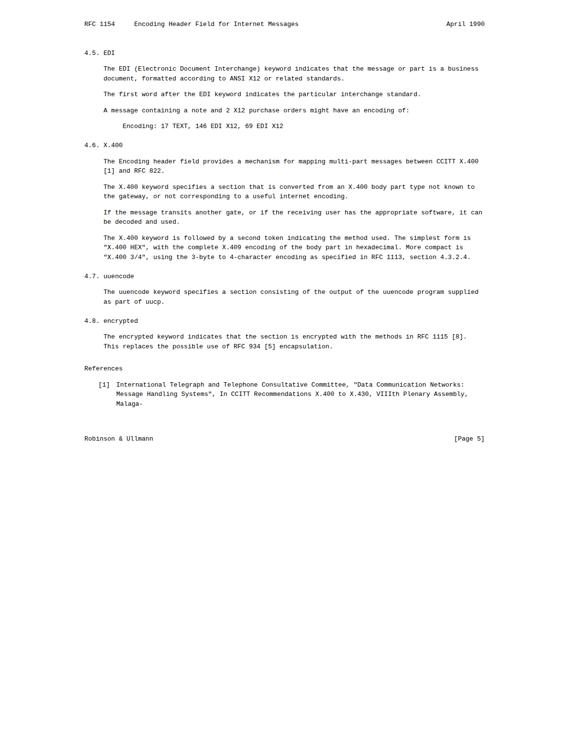RFC 1154 Encoding Header Field for Internet Messages April 1990
4.5. EDI
The EDI (Electronic Document Interchange) keyword indicates that the message or part is a business document, formatted according to ANSI X12 or related standards.
The first word after the EDI keyword indicates the particular interchange standard.
A message containing a note and 2 X12 purchase orders might have an encoding of:
Encoding: 17 TEXT, 146 EDI X12, 69 EDI X12
4.6. X.400
The Encoding header field provides a mechanism for mapping multi-part messages between CCITT X.400 [1] and RFC 822.
The X.400 keyword specifies a section that is converted from an X.400 body part type not known to the gateway, or not corresponding to a useful internet encoding.
If the message transits another gate, or if the receiving user has the appropriate software, it can be decoded and used.
The X.400 keyword is followed by a second token indicating the method used. The simplest form is "X.400 HEX", with the complete X.409 encoding of the body part in hexadecimal. More compact is "X.400 3/4", using the 3-byte to 4-character encoding as specified in RFC 1113, section 4.3.2.4.
4.7. uuencode
The uuencode keyword specifies a section consisting of the output of the uuencode program supplied as part of uucp.
4.8. encrypted
The encrypted keyword indicates that the section is encrypted with the methods in RFC 1115 [8]. This replaces the possible use of RFC 934 [5] encapsulation.
References
[1] International Telegraph and Telephone Consultative Committee, "Data Communication Networks: Message Handling Systems", In CCITT Recommendations X.400 to X.430, VIIIth Plenary Assembly, Malaga-
Robinson & Ullmann [Page 5]